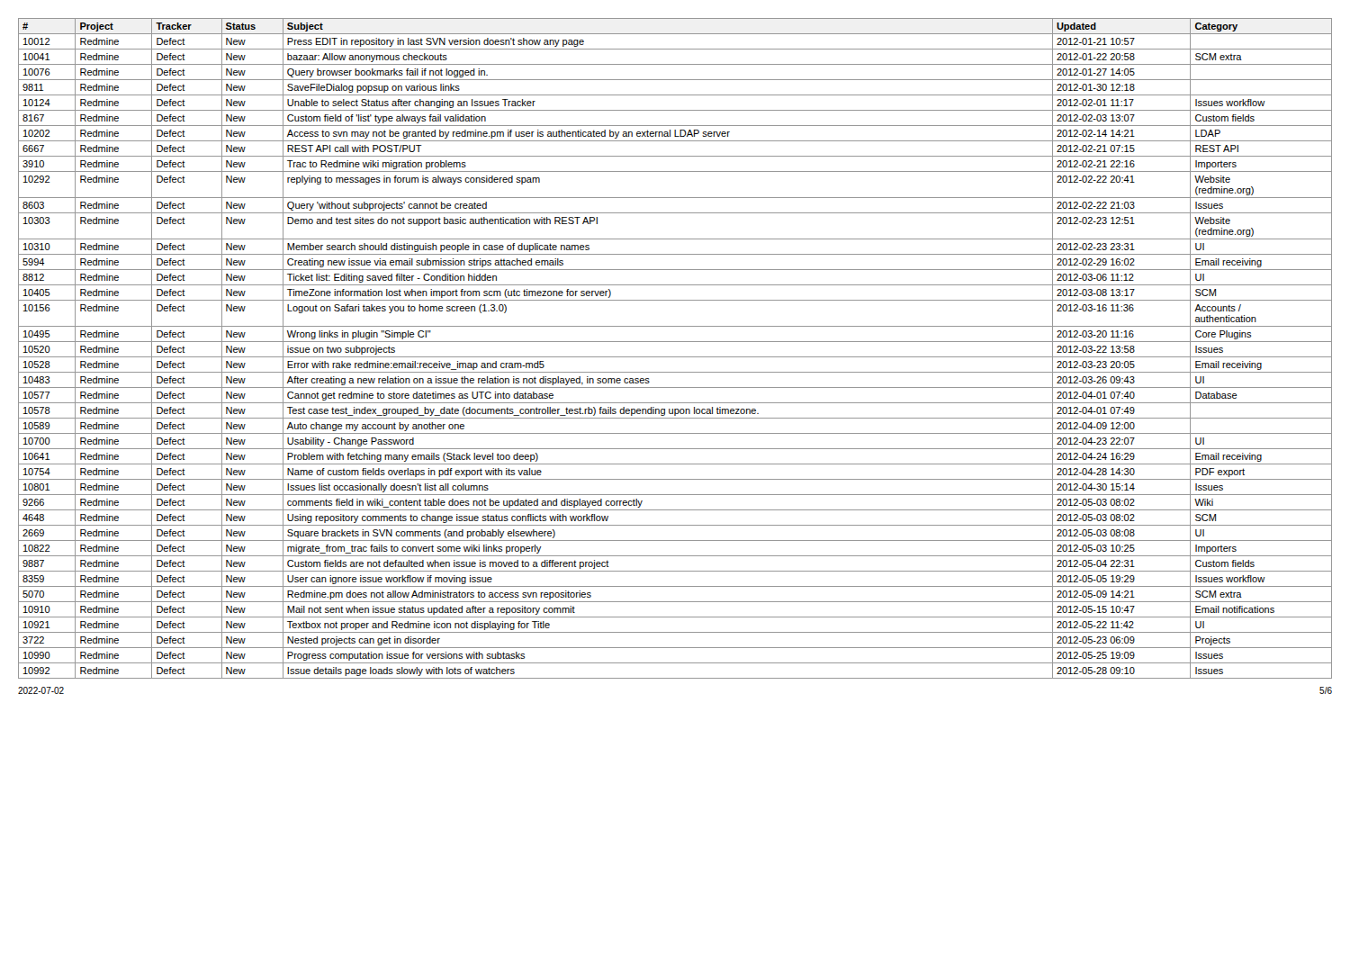| # | Project | Tracker | Status | Subject | Updated | Category |
| --- | --- | --- | --- | --- | --- | --- |
| 10012 | Redmine | Defect | New | Press EDIT in repository in last SVN version doesn't show any page | 2012-01-21 10:57 | |
| 10041 | Redmine | Defect | New | bazaar: Allow anonymous checkouts | 2012-01-22 20:58 | SCM extra |
| 10076 | Redmine | Defect | New | Query browser bookmarks fail if not logged in. | 2012-01-27 14:05 | |
| 9811 | Redmine | Defect | New | SaveFileDialog popsup on various links | 2012-01-30 12:18 | |
| 10124 | Redmine | Defect | New | Unable to select Status after changing an Issues Tracker | 2012-02-01 11:17 | Issues workflow |
| 8167 | Redmine | Defect | New | Custom field of 'list' type always fail validation | 2012-02-03 13:07 | Custom fields |
| 10202 | Redmine | Defect | New | Access to svn may not be granted by redmine.pm if user is authenticated by an external LDAP server | 2012-02-14 14:21 | LDAP |
| 6667 | Redmine | Defect | New | REST API call with POST/PUT | 2012-02-21 07:15 | REST API |
| 3910 | Redmine | Defect | New | Trac to Redmine wiki migration problems | 2012-02-21 22:16 | Importers |
| 10292 | Redmine | Defect | New | replying to messages in forum is always considered spam | 2012-02-22 20:41 | Website (redmine.org) |
| 8603 | Redmine | Defect | New | Query 'without subprojects' cannot be created | 2012-02-22 21:03 | Issues |
| 10303 | Redmine | Defect | New | Demo and test sites do not support basic authentication with REST API | 2012-02-23 12:51 | Website (redmine.org) |
| 10310 | Redmine | Defect | New | Member search should distinguish people in case of duplicate names | 2012-02-23 23:31 | UI |
| 5994 | Redmine | Defect | New | Creating new issue via email submission strips attached emails | 2012-02-29 16:02 | Email receiving |
| 8812 | Redmine | Defect | New | Ticket list: Editing saved filter - Condition hidden | 2012-03-06 11:12 | UI |
| 10405 | Redmine | Defect | New | TimeZone information lost when import from scm (utc timezone for server) | 2012-03-08 13:17 | SCM |
| 10156 | Redmine | Defect | New | Logout on Safari takes you to home screen (1.3.0) | 2012-03-16 11:36 | Accounts / authentication |
| 10495 | Redmine | Defect | New | Wrong links in plugin "Simple CI" | 2012-03-20 11:16 | Core Plugins |
| 10520 | Redmine | Defect | New | issue on two subprojects | 2012-03-22 13:58 | Issues |
| 10528 | Redmine | Defect | New | Error with rake redmine:email:receive_imap and cram-md5 | 2012-03-23 20:05 | Email receiving |
| 10483 | Redmine | Defect | New | After creating a new relation on a issue the relation is not displayed, in some cases | 2012-03-26 09:43 | UI |
| 10577 | Redmine | Defect | New | Cannot get redmine to store datetimes as UTC into database | 2012-04-01 07:40 | Database |
| 10578 | Redmine | Defect | New | Test case test_index_grouped_by_date (documents_controller_test.rb) fails depending upon local timezone. | 2012-04-01 07:49 | |
| 10589 | Redmine | Defect | New | Auto change my account by another one | 2012-04-09 12:00 | |
| 10700 | Redmine | Defect | New | Usability - Change Password | 2012-04-23 22:07 | UI |
| 10641 | Redmine | Defect | New | Problem with fetching many emails (Stack level too deep) | 2012-04-24 16:29 | Email receiving |
| 10754 | Redmine | Defect | New | Name of custom fields overlaps in pdf export with its value | 2012-04-28 14:30 | PDF export |
| 10801 | Redmine | Defect | New | Issues list occasionally doesn't list all columns | 2012-04-30 15:14 | Issues |
| 9266 | Redmine | Defect | New | comments field in wiki_content table does not be updated and displayed correctly | 2012-05-03 08:02 | Wiki |
| 4648 | Redmine | Defect | New | Using repository comments to change issue status conflicts with workflow | 2012-05-03 08:02 | SCM |
| 2669 | Redmine | Defect | New | Square brackets in SVN comments (and probably elsewhere) | 2012-05-03 08:08 | UI |
| 10822 | Redmine | Defect | New | migrate_from_trac fails to convert some wiki links properly | 2012-05-03 10:25 | Importers |
| 9887 | Redmine | Defect | New | Custom fields are not defaulted when issue is moved to a different project | 2012-05-04 22:31 | Custom fields |
| 8359 | Redmine | Defect | New | User can ignore issue workflow if moving issue | 2012-05-05 19:29 | Issues workflow |
| 5070 | Redmine | Defect | New | Redmine.pm does not allow Administrators to access svn repositories | 2012-05-09 14:21 | SCM extra |
| 10910 | Redmine | Defect | New | Mail not sent when issue status updated after a repository commit | 2012-05-15 10:47 | Email notifications |
| 10921 | Redmine | Defect | New | Textbox not proper and Redmine icon not displaying for Title | 2012-05-22 11:42 | UI |
| 3722 | Redmine | Defect | New | Nested projects can get in disorder | 2012-05-23 06:09 | Projects |
| 10990 | Redmine | Defect | New | Progress computation issue for versions with subtasks | 2012-05-25 19:09 | Issues |
| 10992 | Redmine | Defect | New | Issue details page loads slowly with lots of watchers | 2012-05-28 09:10 | Issues |
2022-07-02 5/6